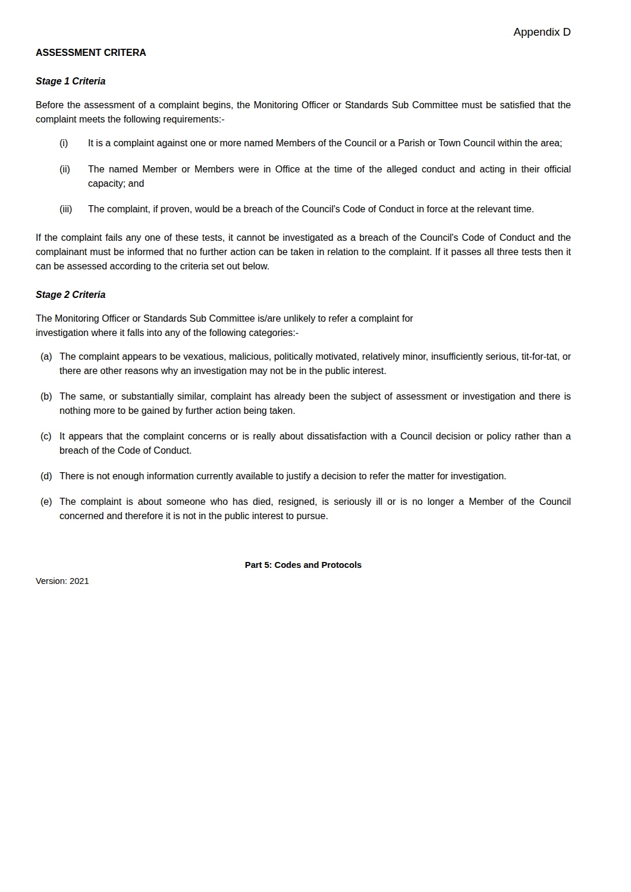Appendix D
Assessment Critera
Stage 1 Criteria
Before the assessment of a complaint begins, the Monitoring Officer or Standards Sub Committee must be satisfied that the complaint meets the following requirements:-
It is a complaint against one or more named Members of the Council or a Parish or Town Council within the area;
The named Member or Members were in Office at the time of the alleged conduct and acting in their official capacity; and
The complaint, if proven, would be a breach of the Council's Code of Conduct in force at the relevant time.
If the complaint fails any one of these tests, it cannot be investigated as a breach of the Council's Code of Conduct and the complainant must be informed that no further action can be taken in relation to the complaint. If it passes all three tests then it can be assessed according to the criteria set out below.
Stage 2 Criteria
The Monitoring Officer or Standards Sub Committee is/are unlikely to refer a complaint for
investigation where it falls into any of the following categories:-
The complaint appears to be vexatious, malicious, politically motivated, relatively minor, insufficiently serious, tit-for-tat, or there are other reasons why an investigation may not be in the public interest.
The same, or substantially similar, complaint has already been the subject of assessment or investigation and there is nothing more to be gained by further action being taken.
It appears that the complaint concerns or is really about dissatisfaction with a Council decision or policy rather than a breach of the Code of Conduct.
There is not enough information currently available to justify a decision to refer the matter for investigation.
The complaint is about someone who has died, resigned, is seriously ill or is no longer a Member of the Council concerned and therefore it is not in the public interest to pursue.
Part 5: Codes and Protocols
Version: 2021